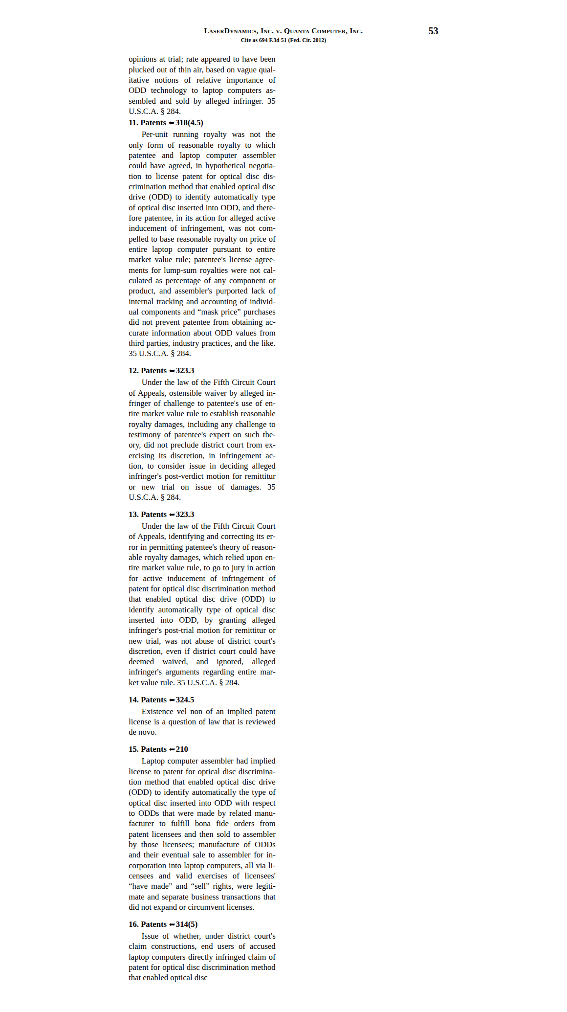53
LaserDynamics, Inc. v. Quanta Computer, Inc.
Cite as 694 F.3d 51 (Fed. Cir. 2012)
opinions at trial; rate appeared to have been plucked out of thin air, based on vague qualitative notions of relative importance of ODD technology to laptop computers assembled and sold by alleged infringer. 35 U.S.C.A. § 284.
11. Patents 318(4.5)
Per-unit running royalty was not the only form of reasonable royalty to which patentee and laptop computer assembler could have agreed, in hypothetical negotiation to license patent for optical disc discrimination method that enabled optical disc drive (ODD) to identify automatically type of optical disc inserted into ODD, and therefore patentee, in its action for alleged active inducement of infringement, was not compelled to base reasonable royalty on price of entire laptop computer pursuant to entire market value rule; patentee's license agreements for lump-sum royalties were not calculated as percentage of any component or product, and assembler's purported lack of internal tracking and accounting of individual components and “mask price” purchases did not prevent patentee from obtaining accurate information about ODD values from third parties, industry practices, and the like. 35 U.S.C.A. § 284.
12. Patents 323.3
Under the law of the Fifth Circuit Court of Appeals, ostensible waiver by alleged infringer of challenge to patentee's use of entire market value rule to establish reasonable royalty damages, including any challenge to testimony of patentee's expert on such theory, did not preclude district court from exercising its discretion, in infringement action, to consider issue in deciding alleged infringer's post-verdict motion for remittitur or new trial on issue of damages. 35 U.S.C.A. § 284.
13. Patents 323.3
Under the law of the Fifth Circuit Court of Appeals, identifying and correcting its error in permitting patentee's theory of reasonable royalty damages, which relied upon entire market value rule, to go to jury in action for active inducement of infringement of patent for optical disc discrimination method that enabled optical disc drive (ODD) to identify automatically type of optical disc inserted into ODD, by granting alleged infringer's post-trial motion for remittitur or new trial, was not abuse of district court's discretion, even if district court could have deemed waived, and ignored, alleged infringer's arguments regarding entire market value rule. 35 U.S.C.A. § 284.
14. Patents 324.5
Existence vel non of an implied patent license is a question of law that is reviewed de novo.
15. Patents 210
Laptop computer assembler had implied license to patent for optical disc discrimination method that enabled optical disc drive (ODD) to identify automatically the type of optical disc inserted into ODD with respect to ODDs that were made by related manufacturer to fulfill bona fide orders from patent licensees and then sold to assembler by those licensees; manufacture of ODDs and their eventual sale to assembler for incorporation into laptop computers, all via licensees and valid exercises of licensees' “have made” and “sell” rights, were legitimate and separate business transactions that did not expand or circumvent licenses.
16. Patents 314(5)
Issue of whether, under district court's claim constructions, end users of accused laptop computers directly infringed claim of patent for optical disc discrimination method that enabled optical disc